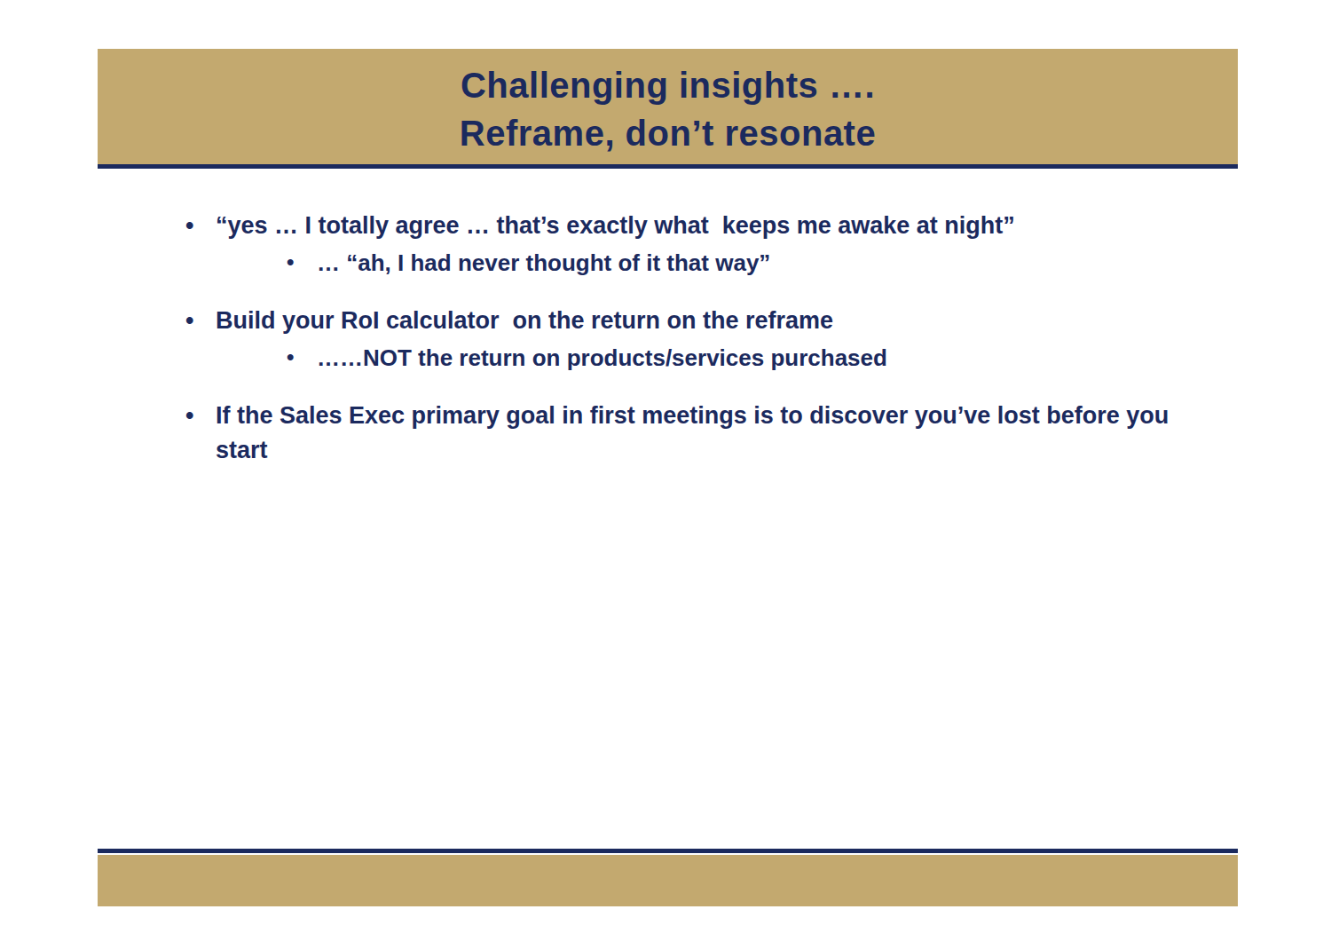Challenging insights ….
Reframe, don’t resonate
“yes … I totally agree … that’s exactly what keeps me awake at night”
… “ah, I had never thought of it that way”
Build your RoI calculator on the return on the reframe
……NOT the return on products/services purchased
If the Sales Exec primary goal in first meetings is to discover you’ve lost before you start